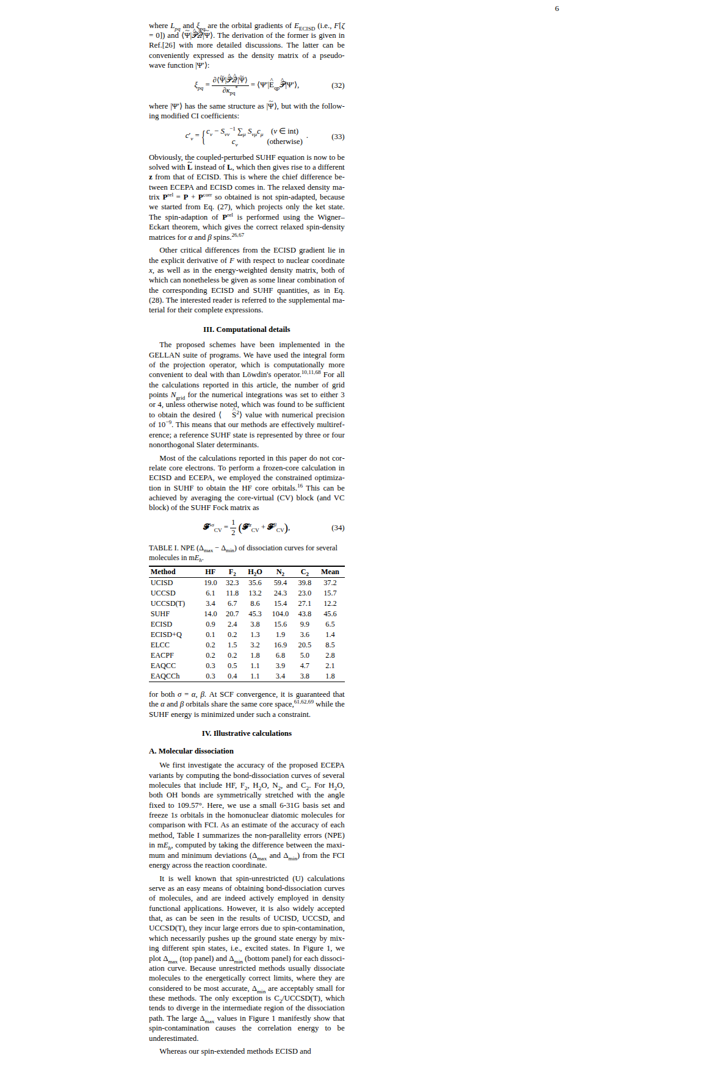6
where Lpq and ξpq are the orbital gradients of EECISD (i.e., F[ζ = 0]) and ⟨Ψ|𝒫𝒬|Ψ⟩. The derivation of the former is given in Ref.[26] with more detailed discussions. The latter can be conveniently expressed as the density matrix of a pseudo-wave function |Ψ′⟩:
ξpq = ∂⟨Ψ|𝒫𝒬|Ψ⟩∂κpq* = ⟨Ψ′|Eqp𝒫|Ψ′⟩, (32)
where |Ψ′⟩ has the same structure as |Ψ⟩, but with the following modified CI coefficients:
c′ν = {
| c ν − S νν −1 ∑ μ S νμ c μ | ( ν ∈ int) |
| c ν | (otherwise) |
. (33)
Obviously, the coupled-perturbed SUHF equation is now to be solved with L instead of L, which then gives rise to a different z from that of ECISD. This is where the chief difference between ECEPA and ECISD comes in. The relaxed density matrix Prel = P + Pcorr so obtained is not spin-adapted, because we started from Eq. (27), which projects only the ket state. The spin-adaption of Prel is performed using the Wigner–Eckart theorem, which gives the correct relaxed spin-density matrices for α and β spins.26,67
Other critical differences from the ECISD gradient lie in the explicit derivative of F with respect to nuclear coordinate x, as well as in the energy-weighted density matrix, both of which can nonetheless be given as some linear combination of the corresponding ECISD and SUHF quantities, as in Eq. (28). The interested reader is referred to the supplemental material for their complete expressions.
III. Computational details
The proposed schemes have been implemented in the GELLAN suite of programs. We have used the integral form of the projection operator, which is computationally more convenient to deal with than Löwdin's operator.10,11,68 For all the calculations reported in this article, the number of grid points Ngrid for the numerical integrations was set to either 3 or 4, unless otherwise noted, which was found to be sufficient to obtain the desired ⟨S2⟩ value with numerical precision of 10−9. This means that our methods are effectively multireference; a reference SUHF state is represented by three or four nonorthogonal Slater determinants.
Most of the calculations reported in this paper do not correlate core electrons. To perform a frozen-core calculation in ECISD and ECEPA, we employed the constrained optimization in SUHF to obtain the HF core orbitals.16 This can be achieved by averaging the core-virtual (CV) block (and VC block) of the SUHF Fock matrix as
𝓕′σCV = 12 (𝓕αCV + 𝓕βCV), (34)
TABLE I. NPE (Δmax − Δmin) of dissociation curves for several molecules in mEh.
| Method | HF | F 2 | H 2 O | N 2 | C 2 | Mean |
| --- | --- | --- | --- | --- | --- | --- |
| UCISD | 19.0 | 32.3 | 35.6 | 59.4 | 39.8 | 37.2 |
| UCCSD | 6.1 | 11.8 | 13.2 | 24.3 | 23.0 | 15.7 |
| UCCSD(T) | 3.4 | 6.7 | 8.6 | 15.4 | 27.1 | 12.2 |
| SUHF | 14.0 | 20.7 | 45.3 | 104.0 | 43.8 | 45.6 |
| ECISD | 0.9 | 2.4 | 3.8 | 15.6 | 9.9 | 6.5 |
| ECISD+Q | 0.1 | 0.2 | 1.3 | 1.9 | 3.6 | 1.4 |
| ELCC | 0.2 | 1.5 | 3.2 | 16.9 | 20.5 | 8.5 |
| EACPF | 0.2 | 0.2 | 1.8 | 6.8 | 5.0 | 2.8 |
| EAQCC | 0.3 | 0.5 | 1.1 | 3.9 | 4.7 | 2.1 |
| EAQCCh | 0.3 | 0.4 | 1.1 | 3.4 | 3.8 | 1.8 |
for both σ = α, β. At SCF convergence, it is guaranteed that the α and β orbitals share the same core space,61,62,69 while the SUHF energy is minimized under such a constraint.
IV. Illustrative calculations
A. Molecular dissociation
We first investigate the accuracy of the proposed ECEPA variants by computing the bond-dissociation curves of several molecules that include HF, F2, H2O, N2, and C2. For H2O, both OH bonds are symmetrically stretched with the angle fixed to 109.57°. Here, we use a small 6-31G basis set and freeze 1s orbitals in the homonuclear diatomic molecules for comparison with FCI. As an estimate of the accuracy of each method, Table I summarizes the non-parallelity errors (NPE) in mEh, computed by taking the difference between the maximum and minimum deviations (Δmax and Δmin) from the FCI energy across the reaction coordinate.
It is well known that spin-unrestricted (U) calculations serve as an easy means of obtaining bond-dissociation curves of molecules, and are indeed actively employed in density functional applications. However, it is also widely accepted that, as can be seen in the results of UCISD, UCCSD, and UCCSD(T), they incur large errors due to spin-contamination, which necessarily pushes up the ground state energy by mixing different spin states, i.e., excited states. In Figure 1, we plot Δmax (top panel) and Δmin (bottom panel) for each dissociation curve. Because unrestricted methods usually dissociate molecules to the energetically correct limits, where they are considered to be most accurate, Δmin are acceptably small for these methods. The only exception is C2/UCCSD(T), which tends to diverge in the intermediate region of the dissociation path. The large Δmax values in Figure 1 manifestly show that spin-contamination causes the correlation energy to be underestimated.
Whereas our spin-extended methods ECISD and